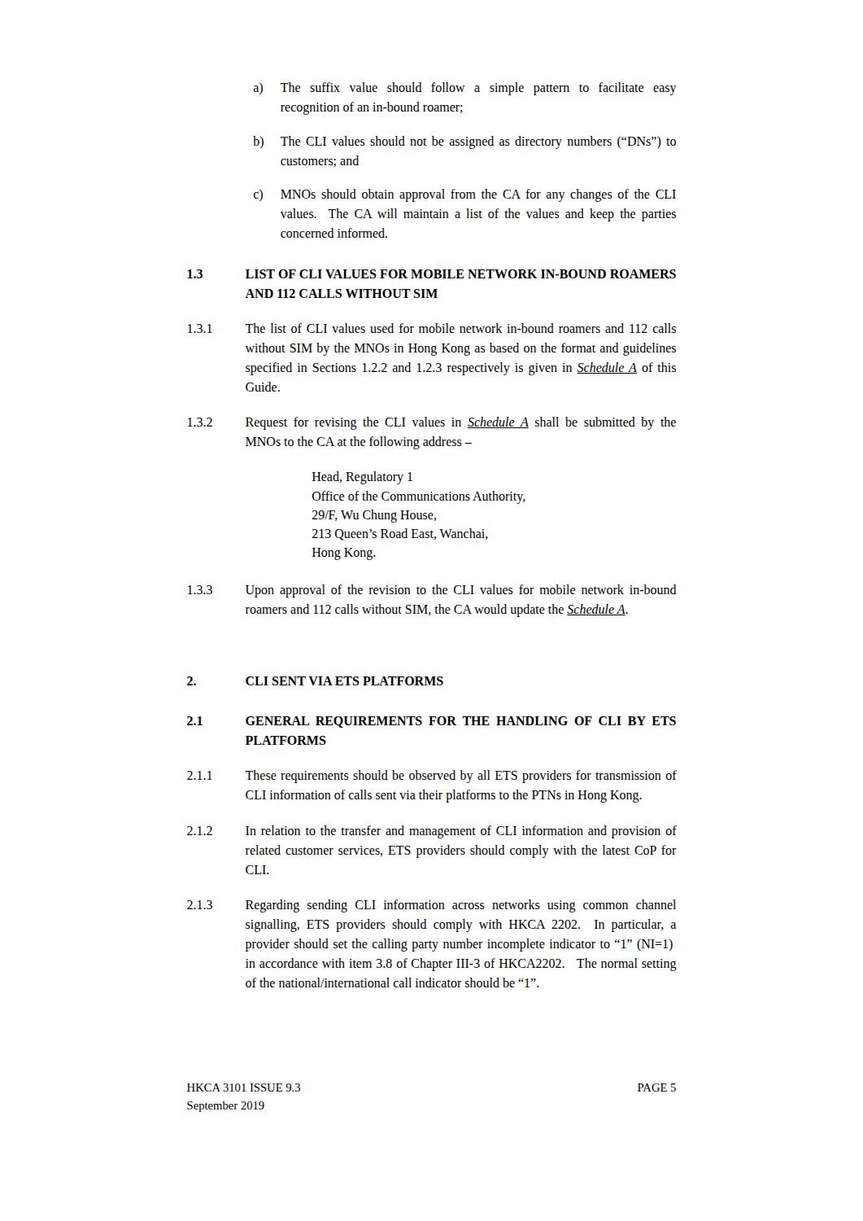a) The suffix value should follow a simple pattern to facilitate easy recognition of an in-bound roamer;
b) The CLI values should not be assigned as directory numbers (“DNs”) to customers; and
c) MNOs should obtain approval from the CA for any changes of the CLI values. The CA will maintain a list of the values and keep the parties concerned informed.
1.3 List of CLI values for mobile network in-bound roamers and 112 calls without SIM
1.3.1 The list of CLI values used for mobile network in-bound roamers and 112 calls without SIM by the MNOs in Hong Kong as based on the format and guidelines specified in Sections 1.2.2 and 1.2.3 respectively is given in Schedule A of this Guide.
1.3.2 Request for revising the CLI values in Schedule A shall be submitted by the MNOs to the CA at the following address –
Head, Regulatory 1
Office of the Communications Authority,
29/F, Wu Chung House,
213 Queen’s Road East, Wanchai,
Hong Kong.
1.3.3 Upon approval of the revision to the CLI values for mobile network in-bound roamers and 112 calls without SIM, the CA would update the Schedule A.
2. CLI sent via ETS platforms
2.1 General requirements for the handling of CLI by ETS platforms
2.1.1 These requirements should be observed by all ETS providers for transmission of CLI information of calls sent via their platforms to the PTNs in Hong Kong.
2.1.2 In relation to the transfer and management of CLI information and provision of related customer services, ETS providers should comply with the latest CoP for CLI.
2.1.3 Regarding sending CLI information across networks using common channel signalling, ETS providers should comply with HKCA 2202. In particular, a provider should set the calling party number incomplete indicator to “1” (NI=1) in accordance with item 3.8 of Chapter III-3 of HKCA2202. The normal setting of the national/international call indicator should be “1”.
HKCA 3101 ISSUE 9.3
September 2019
PAGE 5